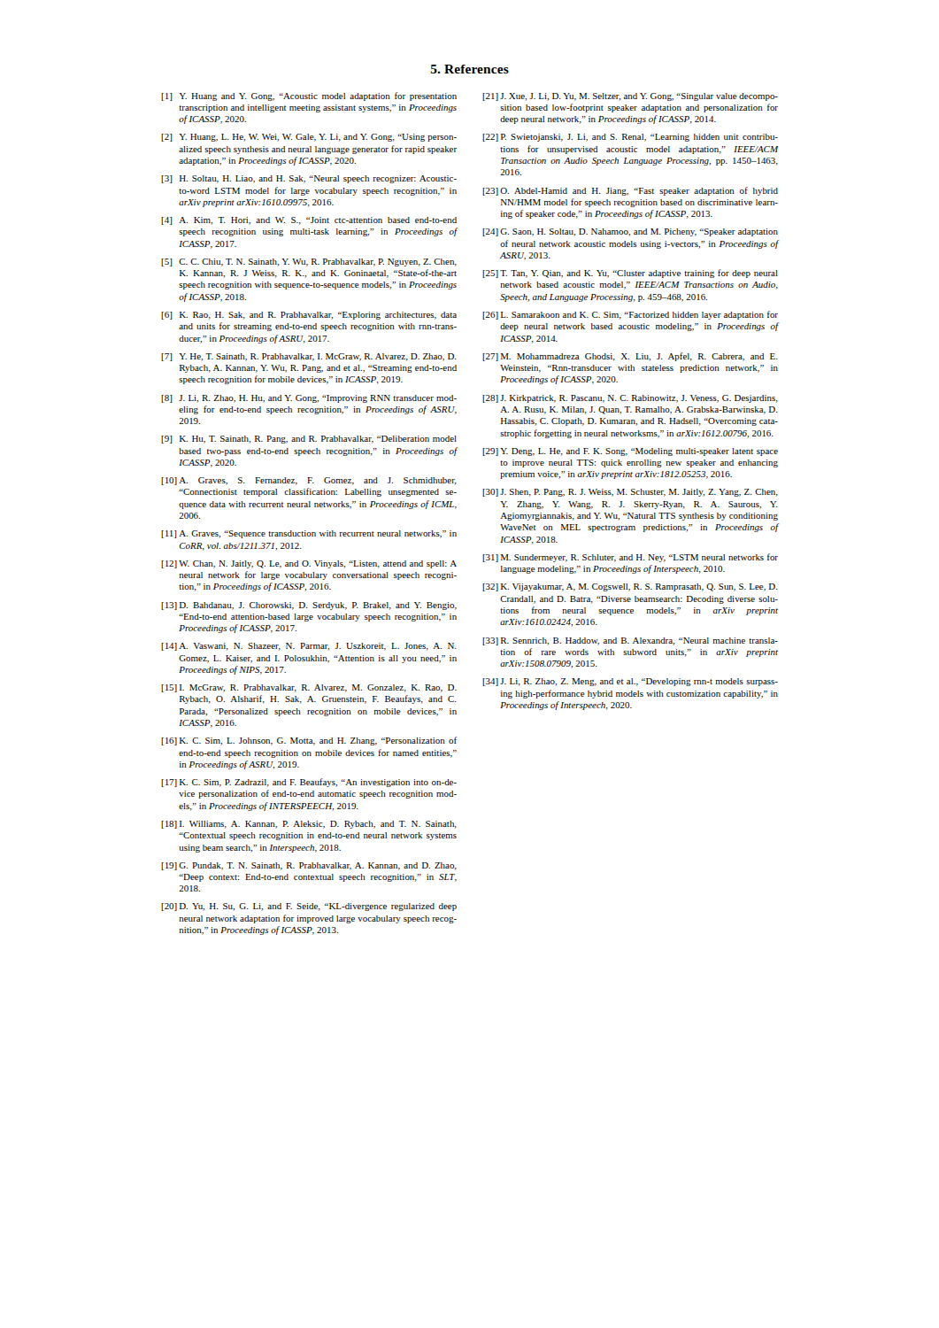5. References
Y. Huang and Y. Gong, “Acoustic model adaptation for presentation transcription and intelligent meeting assistant systems,” in Proceedings of ICASSP, 2020.
Y. Huang, L. He, W. Wei, W. Gale, Y. Li, and Y. Gong, “Using personalized speech synthesis and neural language generator for rapid speaker adaptation,” in Proceedings of ICASSP, 2020.
H. Soltau, H. Liao, and H. Sak, “Neural speech recognizer: Acoustic-to-word LSTM model for large vocabulary speech recognition,” in arXiv preprint arXiv:1610.09975, 2016.
A. Kim, T. Hori, and W. S., “Joint ctc-attention based end-to-end speech recognition using multi-task learning,” in Proceedings of ICASSP, 2017.
C. C. Chiu, T. N. Sainath, Y. Wu, R. Prabhavalkar, P. Nguyen, Z. Chen, K. Kannan, R. J Weiss, R. K., and K. Goninaetal, “State-of-the-art speech recognition with sequence-to-sequence models,” in Proceedings of ICASSP, 2018.
K. Rao, H. Sak, and R. Prabhavalkar, “Exploring architectures, data and units for streaming end-to-end speech recognition with rnn-transducer,” in Proceedings of ASRU, 2017.
Y. He, T. Sainath, R. Prabhavalkar, I. McGraw, R. Alvarez, D. Zhao, D. Rybach, A. Kannan, Y. Wu, R. Pang, and et al., “Streaming end-to-end speech recognition for mobile devices,” in ICASSP, 2019.
J. Li, R. Zhao, H. Hu, and Y. Gong, “Improving RNN transducer modeling for end-to-end speech recognition,” in Proceedings of ASRU, 2019.
K. Hu, T. Sainath, R. Pang, and R. Prabhavalkar, “Deliberation model based two-pass end-to-end speech recognition,” in Proceedings of ICASSP, 2020.
A. Graves, S. Fernandez, F. Gomez, and J. Schmidhuber, “Connectionist temporal classification: Labelling unsegmented sequence data with recurrent neural networks,” in Proceedings of ICML, 2006.
A. Graves, “Sequence transduction with recurrent neural networks,” in CoRR, vol. abs/1211.371, 2012.
W. Chan, N. Jaitly, Q. Le, and O. Vinyals, “Listen, attend and spell: A neural network for large vocabulary conversational speech recognition,” in Proceedings of ICASSP, 2016.
D. Bahdanau, J. Chorowski, D. Serdyuk, P. Brakel, and Y. Bengio, “End-to-end attention-based large vocabulary speech recognition,” in Proceedings of ICASSP, 2017.
A. Vaswani, N. Shazeer, N. Parmar, J. Uszkoreit, L. Jones, A. N. Gomez, L. Kaiser, and I. Polosukhin, “Attention is all you need,” in Proceedings of NIPS, 2017.
I. McGraw, R. Prabhavalkar, R. Alvarez, M. Gonzalez, K. Rao, D. Rybach, O. Alsharif, H. Sak, A. Gruenstein, F. Beaufays, and C. Parada, “Personalized speech recognition on mobile devices,” in ICASSP, 2016.
K. C. Sim, L. Johnson, G. Motta, and H. Zhang, “Personalization of end-to-end speech recognition on mobile devices for named entities,” in Proceedings of ASRU, 2019.
K. C. Sim, P. Zadrazil, and F. Beaufays, “An investigation into on-device personalization of end-to-end automatic speech recognition models,” in Proceedings of INTERSPEECH, 2019.
I. Williams, A. Kannan, P. Aleksic, D. Rybach, and T. N. Sainath, “Contextual speech recognition in end-to-end neural network systems using beam search,” in Interspeech, 2018.
G. Pundak, T. N. Sainath, R. Prabhavalkar, A. Kannan, and D. Zhao, “Deep context: End-to-end contextual speech recognition,” in SLT, 2018.
D. Yu, H. Su, G. Li, and F. Seide, “KL-divergence regularized deep neural network adaptation for improved large vocabulary speech recognition,” in Proceedings of ICASSP, 2013.
J. Xue, J. Li, D. Yu, M. Seltzer, and Y. Gong, “Singular value decomposition based low-footprint speaker adaptation and personalization for deep neural network,” in Proceedings of ICASSP, 2014.
P. Swietojanski, J. Li, and S. Renal, “Learning hidden unit contributions for unsupervised acoustic model adaptation,” IEEE/ACM Transaction on Audio Speech Language Processing, pp. 1450–1463, 2016.
O. Abdel-Hamid and H. Jiang, “Fast speaker adaptation of hybrid NN/HMM model for speech recognition based on discriminative learning of speaker code,” in Proceedings of ICASSP, 2013.
G. Saon, H. Soltau, D. Nahamoo, and M. Picheny, “Speaker adaptation of neural network acoustic models using i-vectors,” in Proceedings of ASRU, 2013.
T. Tan, Y. Qian, and K. Yu, “Cluster adaptive training for deep neural network based acoustic model,” IEEE/ACM Transactions on Audio, Speech, and Language Processing, p. 459–468, 2016.
L. Samarakoon and K. C. Sim, “Factorized hidden layer adaptation for deep neural network based acoustic modeling,” in Proceedings of ICASSP, 2014.
M. Mohammadreza Ghodsi, X. Liu, J. Apfel, R. Cabrera, and E. Weinstein, “Rnn-transducer with stateless prediction network,” in Proceedings of ICASSP, 2020.
J. Kirkpatrick, R. Pascanu, N. C. Rabinowitz, J. Veness, G. Desjardins, A. A. Rusu, K. Milan, J. Quan, T. Ramalho, A. Grabska-Barwinska, D. Hassabis, C. Clopath, D. Kumaran, and R. Hadsell, “Overcoming catastrophic forgetting in neural networksms,” in arXiv:1612.00796, 2016.
Y. Deng, L. He, and F. K. Song, “Modeling multi-speaker latent space to improve neural TTS: quick enrolling new speaker and enhancing premium voice,” in arXiv preprint arXiv:1812.05253, 2016.
J. Shen, P. Pang, R. J. Weiss, M. Schuster, M. Jaitly, Z. Yang, Z. Chen, Y. Zhang, Y. Wang, R. J. Skerry-Ryan, R. A. Saurous, Y. Agiomyrgiannakis, and Y. Wu, “Natural TTS synthesis by conditioning WaveNet on MEL spectrogram predictions,” in Proceedings of ICASSP, 2018.
M. Sundermeyer, R. Schluter, and H. Ney, “LSTM neural networks for language modeling,” in Proceedings of Interspeech, 2010.
K. Vijayakumar, A, M. Cogswell, R. S. Ramprasath, Q. Sun, S. Lee, D. Crandall, and D. Batra, “Diverse beamsearch: Decoding diverse solutions from neural sequence models,” in arXiv preprint arXiv:1610.02424, 2016.
R. Sennrich, B. Haddow, and B. Alexandra, “Neural machine translation of rare words with subword units,” in arXiv preprint arXiv:1508.07909, 2015.
J. Li, R. Zhao, Z. Meng, and et al., “Developing rnn-t models surpassing high-performance hybrid models with customization capability,” in Proceedings of Interspeech, 2020.